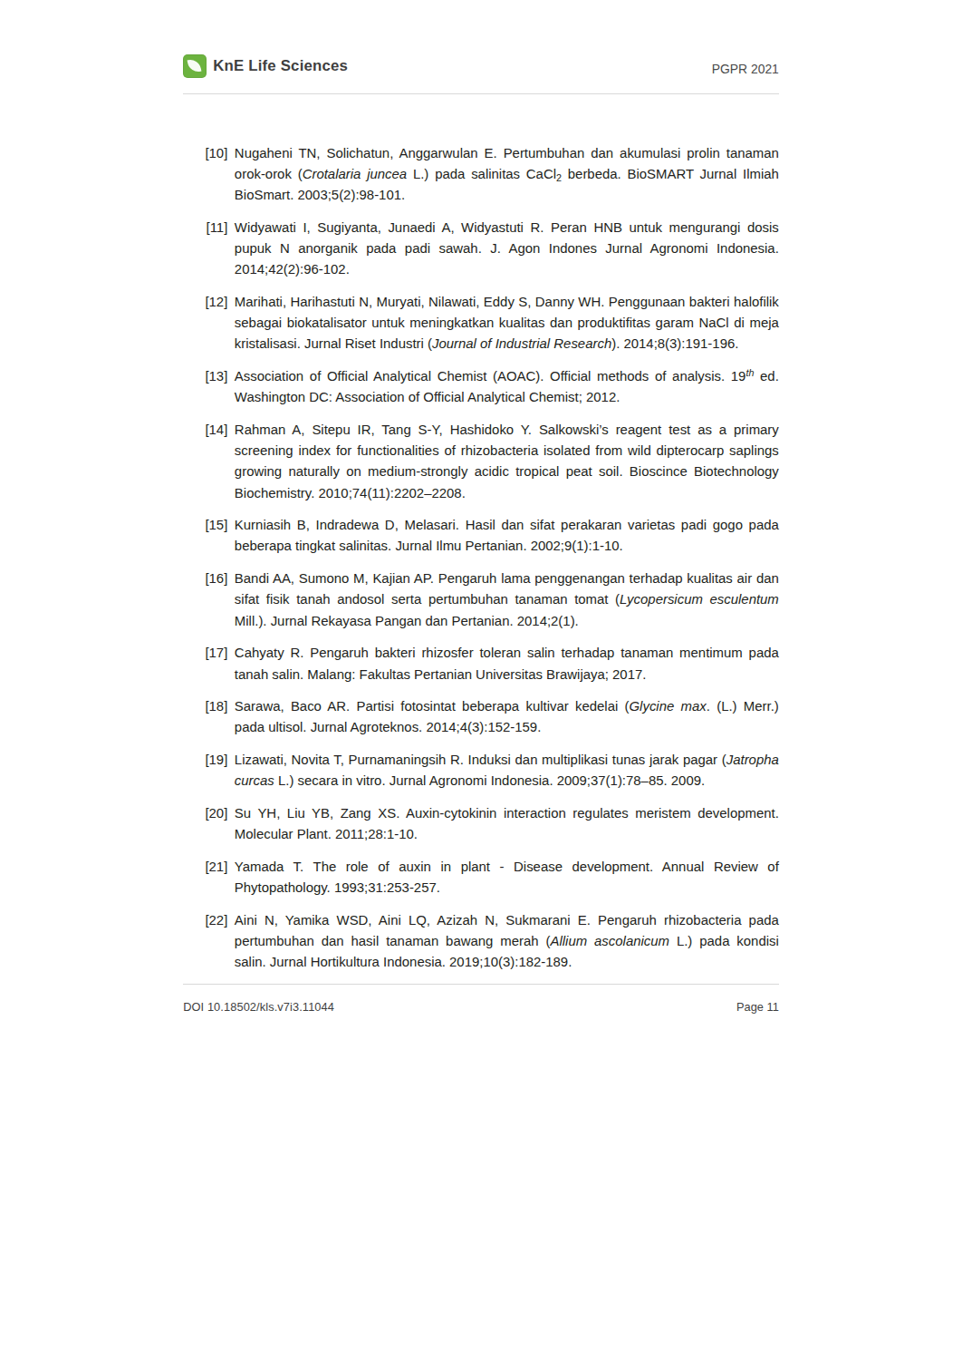KnE Life Sciences
PGPR 2021
[10] Nugaheni TN, Solichatun, Anggarwulan E. Pertumbuhan dan akumulasi prolin tanaman orok-orok (Crotalaria juncea L.) pada salinitas CaCl2 berbeda. BioSMART Jurnal Ilmiah BioSmart. 2003;5(2):98-101.
[11] Widyawati I, Sugiyanta, Junaedi A, Widyastuti R. Peran HNB untuk mengurangi dosis pupuk N anorganik pada padi sawah. J. Agon Indones Jurnal Agronomi Indonesia. 2014;42(2):96-102.
[12] Marihati, Harihastuti N, Muryati, Nilawati, Eddy S, Danny WH. Penggunaan bakteri halofilik sebagai biokatalisator untuk meningkatkan kualitas dan produktifitas garam NaCl di meja kristalisasi. Jurnal Riset Industri (Journal of Industrial Research). 2014;8(3):191-196.
[13] Association of Official Analytical Chemist (AOAC). Official methods of analysis. 19th ed. Washington DC: Association of Official Analytical Chemist; 2012.
[14] Rahman A, Sitepu IR, Tang S-Y, Hashidoko Y. Salkowski’s reagent test as a primary screening index for functionalities of rhizobacteria isolated from wild dipterocarp saplings growing naturally on medium-strongly acidic tropical peat soil. Bioscince Biotechnology Biochemistry. 2010;74(11):2202–2208.
[15] Kurniasih B, Indradewa D, Melasari. Hasil dan sifat perakaran varietas padi gogo pada beberapa tingkat salinitas. Jurnal Ilmu Pertanian. 2002;9(1):1-10.
[16] Bandi AA, Sumono M, Kajian AP. Pengaruh lama penggenangan terhadap kualitas air dan sifat fisik tanah andosol serta pertumbuhan tanaman tomat (Lycopersicum esculentum Mill.). Jurnal Rekayasa Pangan dan Pertanian. 2014;2(1).
[17] Cahyaty R. Pengaruh bakteri rhizosfer toleran salin terhadap tanaman mentimum pada tanah salin. Malang: Fakultas Pertanian Universitas Brawijaya; 2017.
[18] Sarawa, Baco AR. Partisi fotosintat beberapa kultivar kedelai (Glycine max. (L.) Merr.) pada ultisol. Jurnal Agroteknos. 2014;4(3):152-159.
[19] Lizawati, Novita T, Purnamaningsih R. Induksi dan multiplikasi tunas jarak pagar (Jatropha curcas L.) secara in vitro. Jurnal Agronomi Indonesia. 2009;37(1):78–85. 2009.
[20] Su YH, Liu YB, Zang XS. Auxin-cytokinin interaction regulates meristem development. Molecular Plant. 2011;28:1-10.
[21] Yamada T. The role of auxin in plant - Disease development. Annual Review of Phytopathology. 1993;31:253-257.
[22] Aini N, Yamika WSD, Aini LQ, Azizah N, Sukmarani E. Pengaruh rhizobacteria pada pertumbuhan dan hasil tanaman bawang merah (Allium ascolanicum L.) pada kondisi salin. Jurnal Hortikultura Indonesia. 2019;10(3):182-189.
DOI 10.18502/kls.v7i3.11044
Page 11